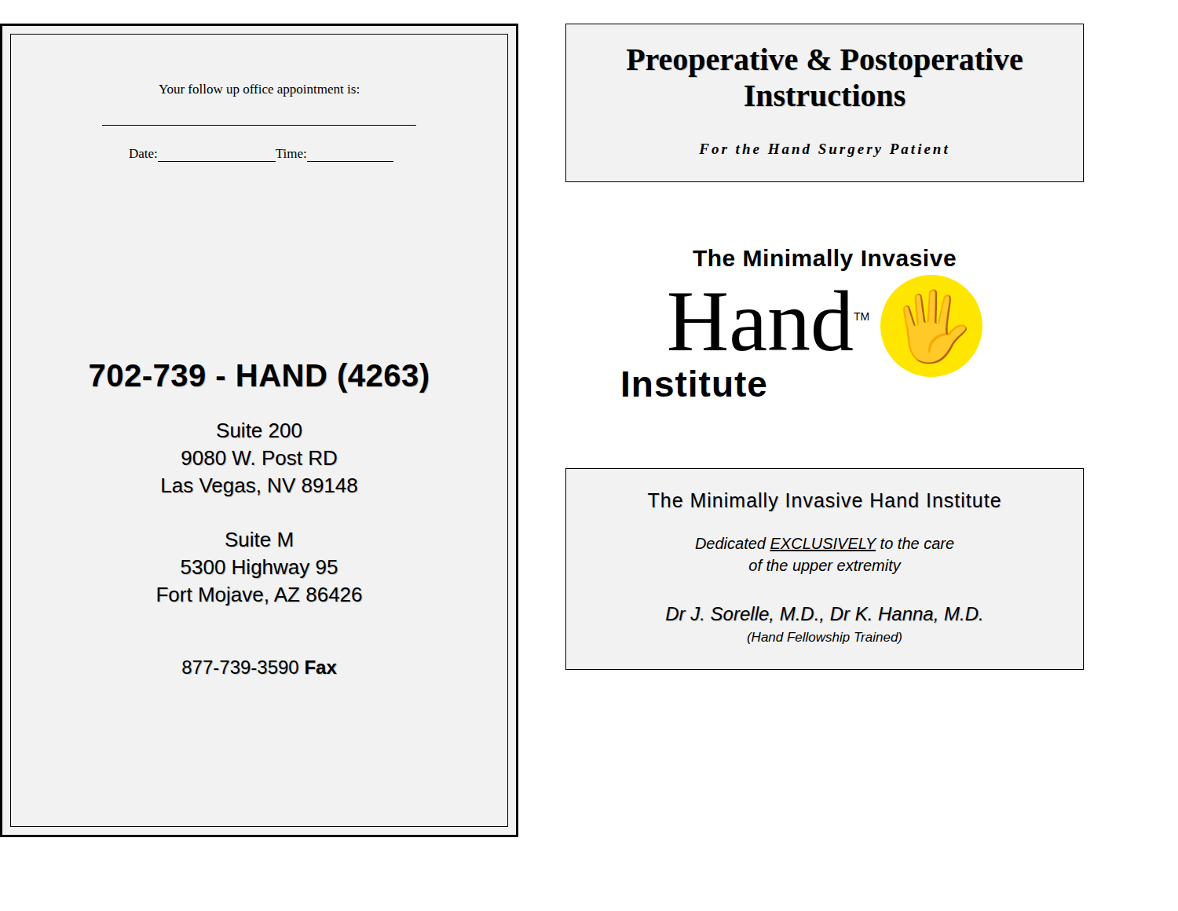Your follow up office appointment is:
Date: Time:
702-739 - HAND (4263)
Suite 200
9080 W. Post RD
Las Vegas, NV 89148
Suite M
5300 Highway 95
Fort Mojave, AZ 86426
877-739-3590 Fax
Preoperative & Postoperative
Instructions
For the Hand Surgery Patient
The Minimally Invasive
HandTM
🖐
Institute
The Minimally Invasive Hand Institute
Dedicated EXCLUSIVELY to the care
of the upper extremity
Dr J. Sorelle, M.D., Dr K. Hanna, M.D.
(Hand Fellowship Trained)